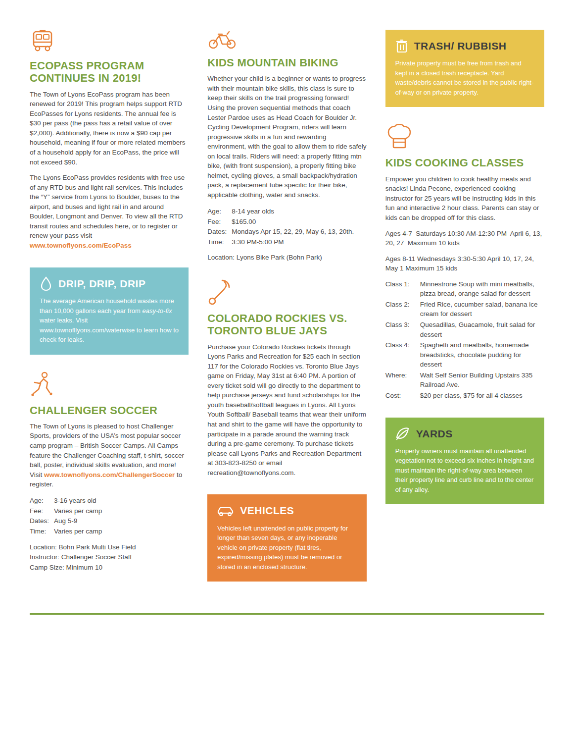EcoPass Program
Continues in 2019!
The Town of Lyons EcoPass program has been renewed for 2019! This program helps support RTD EcoPasses for Lyons residents. The annual fee is $30 per pass (the pass has a retail value of over $2,000). Additionally, there is now a $90 cap per household, meaning if four or more related members of a household apply for an EcoPass, the price will not exceed $90.
The Lyons EcoPass provides residents with free use of any RTD bus and light rail services. This includes the “Y” service from Lyons to Boulder, buses to the airport, and buses and light rail in and around Boulder, Longmont and Denver. To view all the RTD transit routes and schedules here, or to register or renew your pass visit www.townoflyons.com/EcoPass
Drip, Drip, Drip
The average American household wastes more than 10,000 gallons each year from easy-to-fix water leaks. Visit www.townofllyons.com/waterwise to learn how to check for leaks.
Challenger Soccer
The Town of Lyons is pleased to host Challenger Sports, providers of the USA’s most popular soccer camp program – British Soccer Camps. All Camps feature the Challenger Coaching staff, t-shirt, soccer ball, poster, individual skills evaluation, and more! Visit www.townoflyons.com/ChallengerSoccer to register.
Age:
3-16 years old
Fee:
Varies per camp
Dates:
Aug 5-9
Time:
Varies per camp
Location: Bohn Park Multi Use Field
Instructor: Challenger Soccer Staff
Camp Size: Minimum 10
Kids Mountain Biking
Whether your child is a beginner or wants to progress with their mountain bike skills, this class is sure to keep their skills on the trail progressing forward! Using the proven sequential methods that coach Lester Pardoe uses as Head Coach for Boulder Jr. Cycling Development Program, riders will learn progressive skills in a fun and rewarding environment, with the goal to allow them to ride safely on local trails. Riders will need: a properly fitting mtn bike, (with front suspension), a properly fitting bike helmet, cycling gloves, a small backpack/hydration pack, a replacement tube specific for their bike, applicable clothing, water and snacks.
Age:
8-14 year olds
Fee:
$165.00
Dates:
Mondays Apr 15, 22, 29, May 6, 13, 20th.
Time:
3:30 PM-5:00 PM
Location: Lyons Bike Park (Bohn Park)
Colorado Rockies vs.
Toronto Blue Jays
Purchase your Colorado Rockies tickets through Lyons Parks and Recreation for $25 each in section 117 for the Colorado Rockies vs. Toronto Blue Jays game on Friday, May 31st at 6:40 PM. A portion of every ticket sold will go directly to the department to help purchase jerseys and fund scholarships for the youth baseball/softball leagues in Lyons. All Lyons Youth Softball/ Baseball teams that wear their uniform hat and shirt to the game will have the opportunity to participate in a parade around the warning track during a pre-game ceremony. To purchase tickets please call Lyons Parks and Recreation Department at 303-823-8250 or email recreation@townoflyons.com.
Vehicles
Vehicles left unattended on public property for longer than seven days, or any inoperable vehicle on private property (flat tires, expired/missing plates) must be removed or stored in an enclosed structure.
Trash/ Rubbish
Private property must be free from trash and kept in a closed trash receptacle. Yard waste/debris cannot be stored in the public right-of-way or on private property.
Kids Cooking Classes
Empower you children to cook healthy meals and snacks! Linda Pecone, experienced cooking instructor for 25 years will be instructing kids in this fun and interactive 2 hour class. Parents can stay or kids can be dropped off for this class.
Ages 4-7 Saturdays 10:30 AM-12:30 PM April 6, 13, 20, 27 Maximum 10 kids
Ages 8-11 Wednesdays 3:30-5:30 April 10, 17, 24, May 1 Maximum 15 kids
Class 1: Minnestrone Soup with mini meatballs, pizza bread, orange salad for dessert
Class 2: Fried Rice, cucumber salad, banana ice cream for dessert
Class 3: Quesadillas, Guacamole, fruit salad for dessert
Class 4: Spaghetti and meatballs, homemade breadsticks, chocolate pudding for dessert
Where: Walt Self Senior Building Upstairs 335 Railroad Ave.
Cost:$20 per class, $75 for all 4 classes
Yards
Property owners must maintain all unattended vegetation not to exceed six inches in height and must maintain the right-of-way area between their property line and curb line and to the center of any alley.